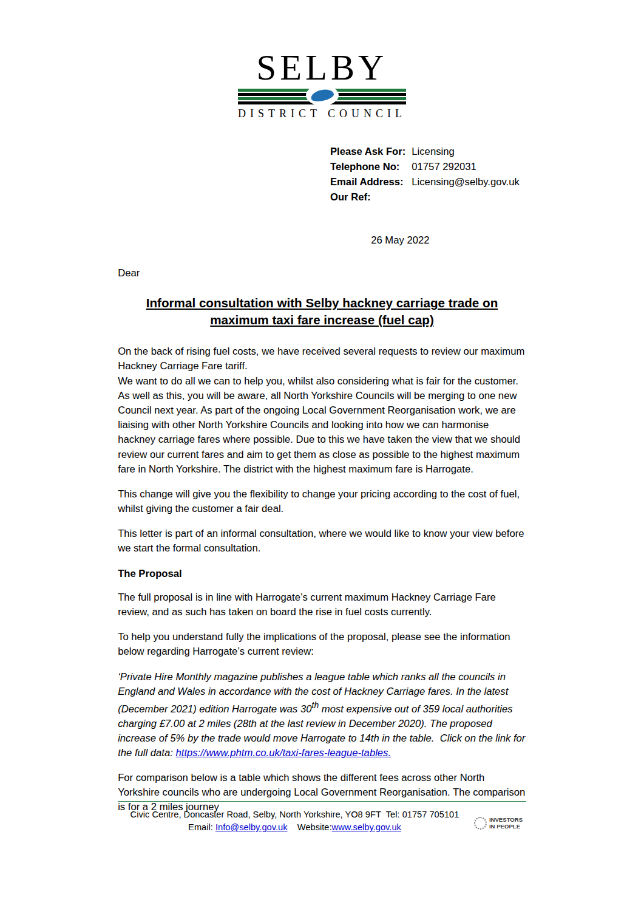SELBY
DISTRICT COUNCIL
| Please Ask For: | Licensing |
| Telephone No: | 01757 292031 |
| Email Address: | Licensing@selby.gov.uk |
| Our Ref: | |
26 May 2022
Dear
Informal consultation with Selby hackney carriage trade on
maximum taxi fare increase (fuel cap)
On the back of rising fuel costs, we have received several requests to review our maximum Hackney Carriage Fare tariff.
We want to do all we can to help you, whilst also considering what is fair for the customer. As well as this, you will be aware, all North Yorkshire Councils will be merging to one new Council next year. As part of the ongoing Local Government Reorganisation work, we are liaising with other North Yorkshire Councils and looking into how we can harmonise hackney carriage fares where possible. Due to this we have taken the view that we should review our current fares and aim to get them as close as possible to the highest maximum fare in North Yorkshire. The district with the highest maximum fare is Harrogate.
This change will give you the flexibility to change your pricing according to the cost of fuel, whilst giving the customer a fair deal.
This letter is part of an informal consultation, where we would like to know your view before we start the formal consultation.
The Proposal
The full proposal is in line with Harrogate’s current maximum Hackney Carriage Fare review, and as such has taken on board the rise in fuel costs currently.
To help you understand fully the implications of the proposal, please see the information below regarding Harrogate’s current review:
‘Private Hire Monthly magazine publishes a league table which ranks all the councils in England and Wales in accordance with the cost of Hackney Carriage fares. In the latest (December 2021) edition Harrogate was 30th most expensive out of 359 local authorities charging £7.00 at 2 miles (28th at the last review in December 2020). The proposed increase of 5% by the trade would move Harrogate to 14th in the table. Click on the link for the full data: https://www.phtm.co.uk/taxi-fares-league-tables.
For comparison below is a table which shows the different fees across other North Yorkshire councils who are undergoing Local Government Reorganisation. The comparison is for a 2 miles journey
Civic Centre, Doncaster Road, Selby, North Yorkshire, YO8 9FT Tel: 01757 705101
Email: Info@selby.gov.uk Website:www.selby.gov.uk
INVESTORS
IN PEOPLE